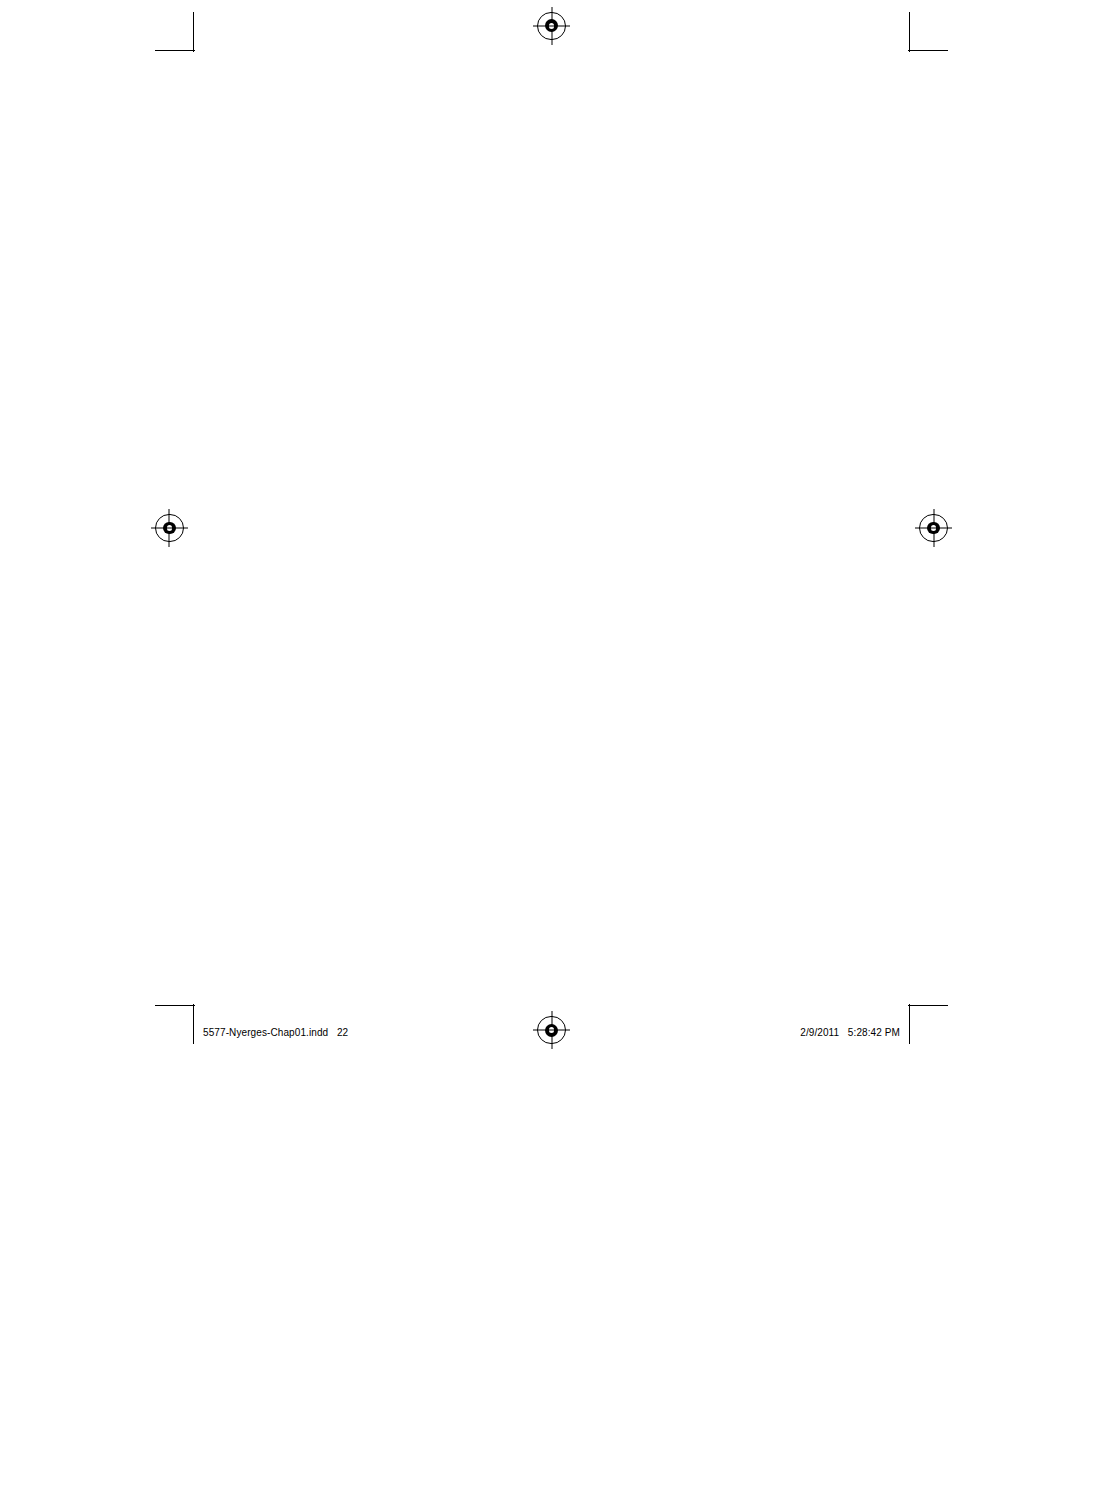5577-Nyerges-Chap01.indd 22 2/9/2011 5:28:42 PM